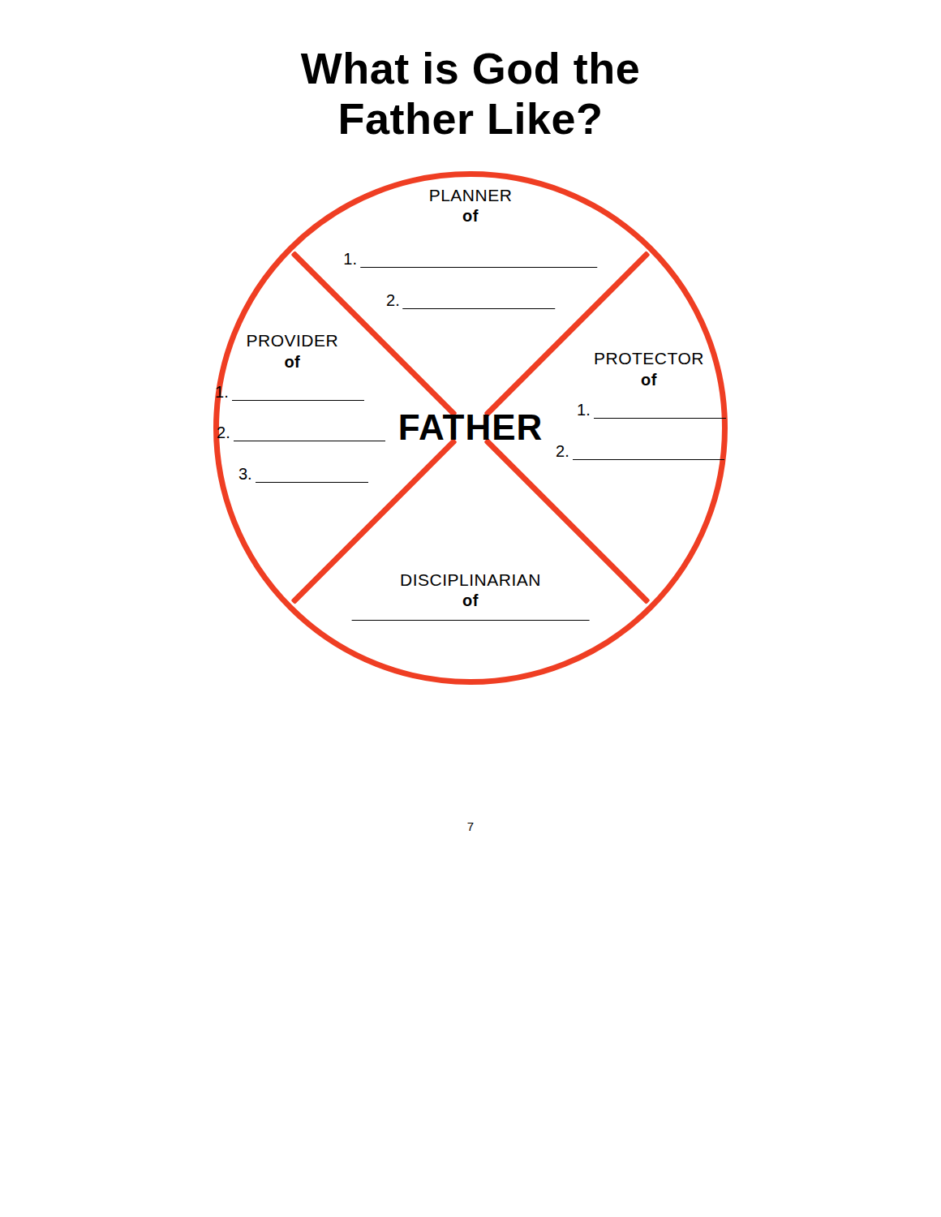What is God the
Father Like?
FATHER
PLANNERof
PROVIDERof
PROTECTORof
DISCIPLINARIANof
1.
2.
1.
2.
3.
1.
2.
7